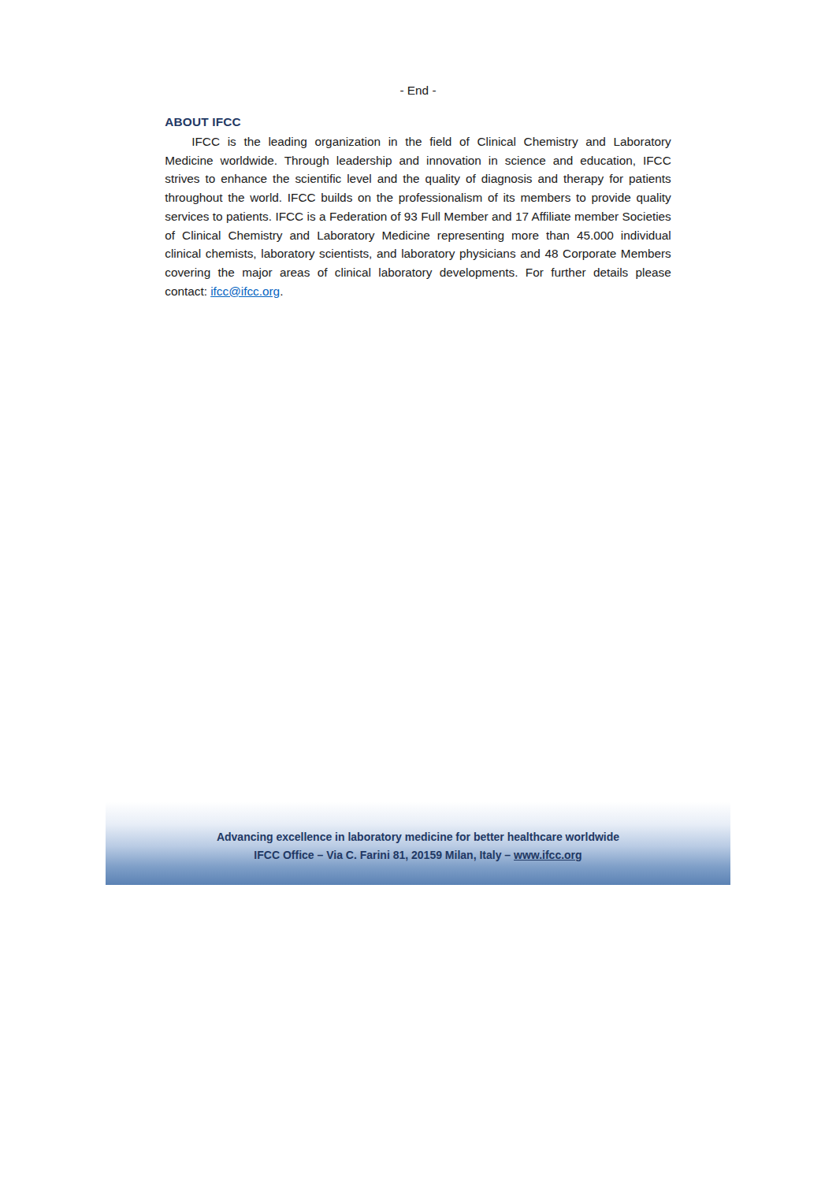- End -
ABOUT IFCC
IFCC is the leading organization in the field of Clinical Chemistry and Laboratory Medicine worldwide. Through leadership and innovation in science and education, IFCC strives to enhance the scientific level and the quality of diagnosis and therapy for patients throughout the world. IFCC builds on the professionalism of its members to provide quality services to patients. IFCC is a Federation of 93 Full Member and 17 Affiliate member Societies of Clinical Chemistry and Laboratory Medicine representing more than 45.000 individual clinical chemists, laboratory scientists, and laboratory physicians and 48 Corporate Members covering the major areas of clinical laboratory developments. For further details please contact: ifcc@ifcc.org.
Advancing excellence in laboratory medicine for better healthcare worldwide
IFCC Office – Via C. Farini 81, 20159 Milan, Italy – www.ifcc.org